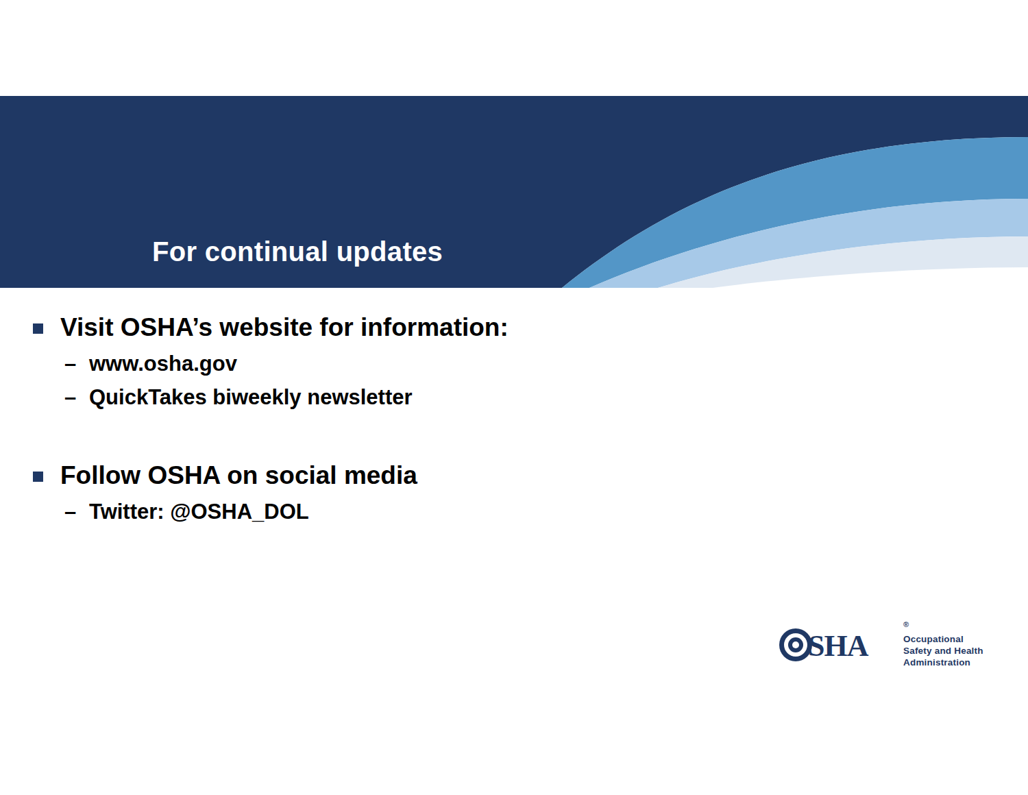For continual updates
Visit OSHA’s website for information:
www.osha.gov
QuickTakes biweekly newsletter
Follow OSHA on social media
Twitter: @OSHA_DOL
SHA
®
Occupational
Safety and Health
Administration